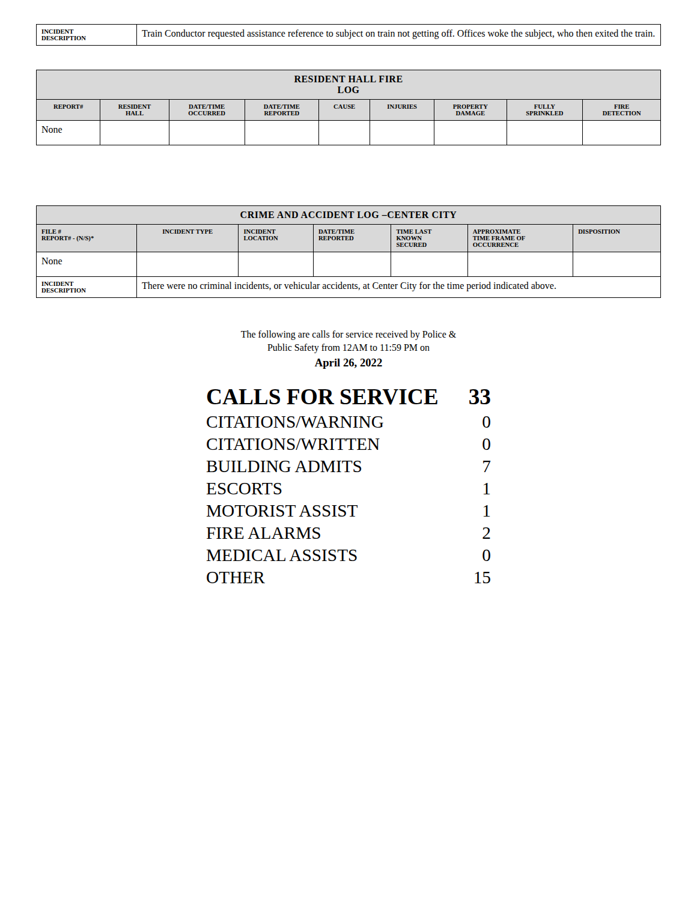| INCIDENT DESCRIPTION | Train Conductor requested assistance reference to subject on train not getting off. Offices woke the subject, who then exited the train. |
| RESIDENT HALL FIRE LOG |
| --- |
| REPORT# | RESIDENT HALL | DATE/TIME OCCURRED | DATE/TIME REPORTED | CAUSE | INJURIES | PROPERTY DAMAGE | FULLY SPRINKLED | FIRE DETECTION |
| None | | | | | | | | |
| CRIME AND ACCIDENT LOG –CENTER CITY |
| --- |
| FILE # REPORT# - (N/S)* | INCIDENT TYPE | INCIDENT LOCATION | DATE/TIME REPORTED | TIME LAST KNOWN SECURED | APPROXIMATE TIME FRAME OF OCCURRENCE | DISPOSITION |
| None | | | | | | |
| INCIDENT DESCRIPTION | There were no criminal incidents, or vehicular accidents, at Center City for the time period indicated above. |
The following are calls for service received by Police &
Public Safety from 12AM to 11:59 PM on
April 26, 2022
| CALLS FOR SERVICE | 33 |
| CITATIONS/WARNING | 0 |
| CITATIONS/WRITTEN | 0 |
| BUILDING ADMITS | 7 |
| ESCORTS | 1 |
| MOTORIST ASSIST | 1 |
| FIRE ALARMS | 2 |
| MEDICAL ASSISTS | 0 |
| OTHER | 15 |